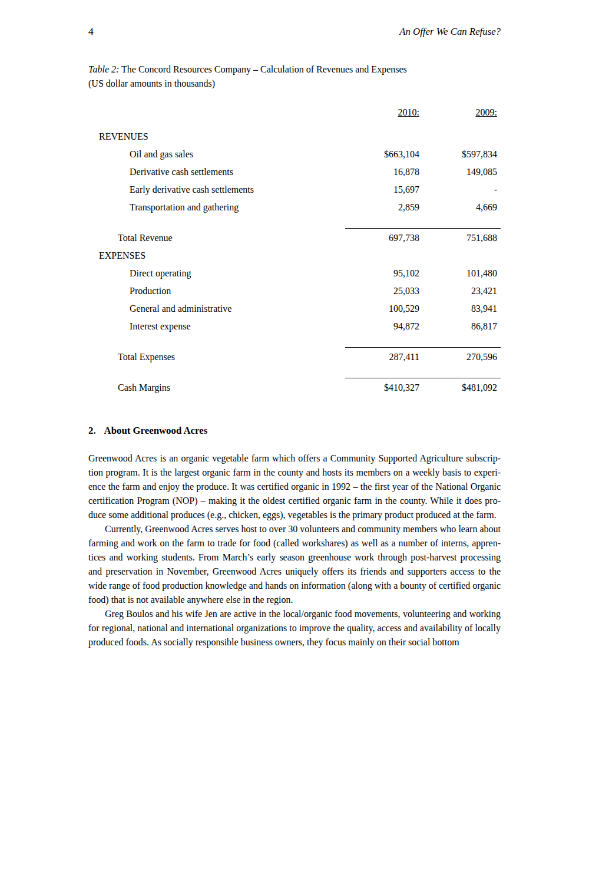4 An Offer We Can Refuse?
Table 2: The Concord Resources Company – Calculation of Revenues and Expenses
(US dollar amounts in thousands)
| | 2010: | 2009: |
| --- | --- | --- |
| REVENUES | | |
| Oil and gas sales | $663,104 | $597,834 |
| Derivative cash settlements | 16,878 | 149,085 |
| Early derivative cash settlements | 15,697 | - |
| Transportation and gathering | 2,859 | 4,669 |
| Total Revenue | 697,738 | 751,688 |
| EXPENSES | | |
| Direct operating | 95,102 | 101,480 |
| Production | 25,033 | 23,421 |
| General and administrative | 100,529 | 83,941 |
| Interest expense | 94,872 | 86,817 |
| Total Expenses | 287,411 | 270,596 |
| Cash Margins | $410,327 | $481,092 |
2. About Greenwood Acres
Greenwood Acres is an organic vegetable farm which offers a Community Supported Agriculture subscription program. It is the largest organic farm in the county and hosts its members on a weekly basis to experience the farm and enjoy the produce. It was certified organic in 1992 – the first year of the National Organic certification Program (NOP) – making it the oldest certified organic farm in the county. While it does produce some additional produces (e.g., chicken, eggs), vegetables is the primary product produced at the farm.
Currently, Greenwood Acres serves host to over 30 volunteers and community members who learn about farming and work on the farm to trade for food (called workshares) as well as a number of interns, apprentices and working students. From March’s early season greenhouse work through post-harvest processing and preservation in November, Greenwood Acres uniquely offers its friends and supporters access to the wide range of food production knowledge and hands on information (along with a bounty of certified organic food) that is not available anywhere else in the region.
Greg Boulos and his wife Jen are active in the local/organic food movements, volunteering and working for regional, national and international organizations to improve the quality, access and availability of locally produced foods. As socially responsible business owners, they focus mainly on their social bottom